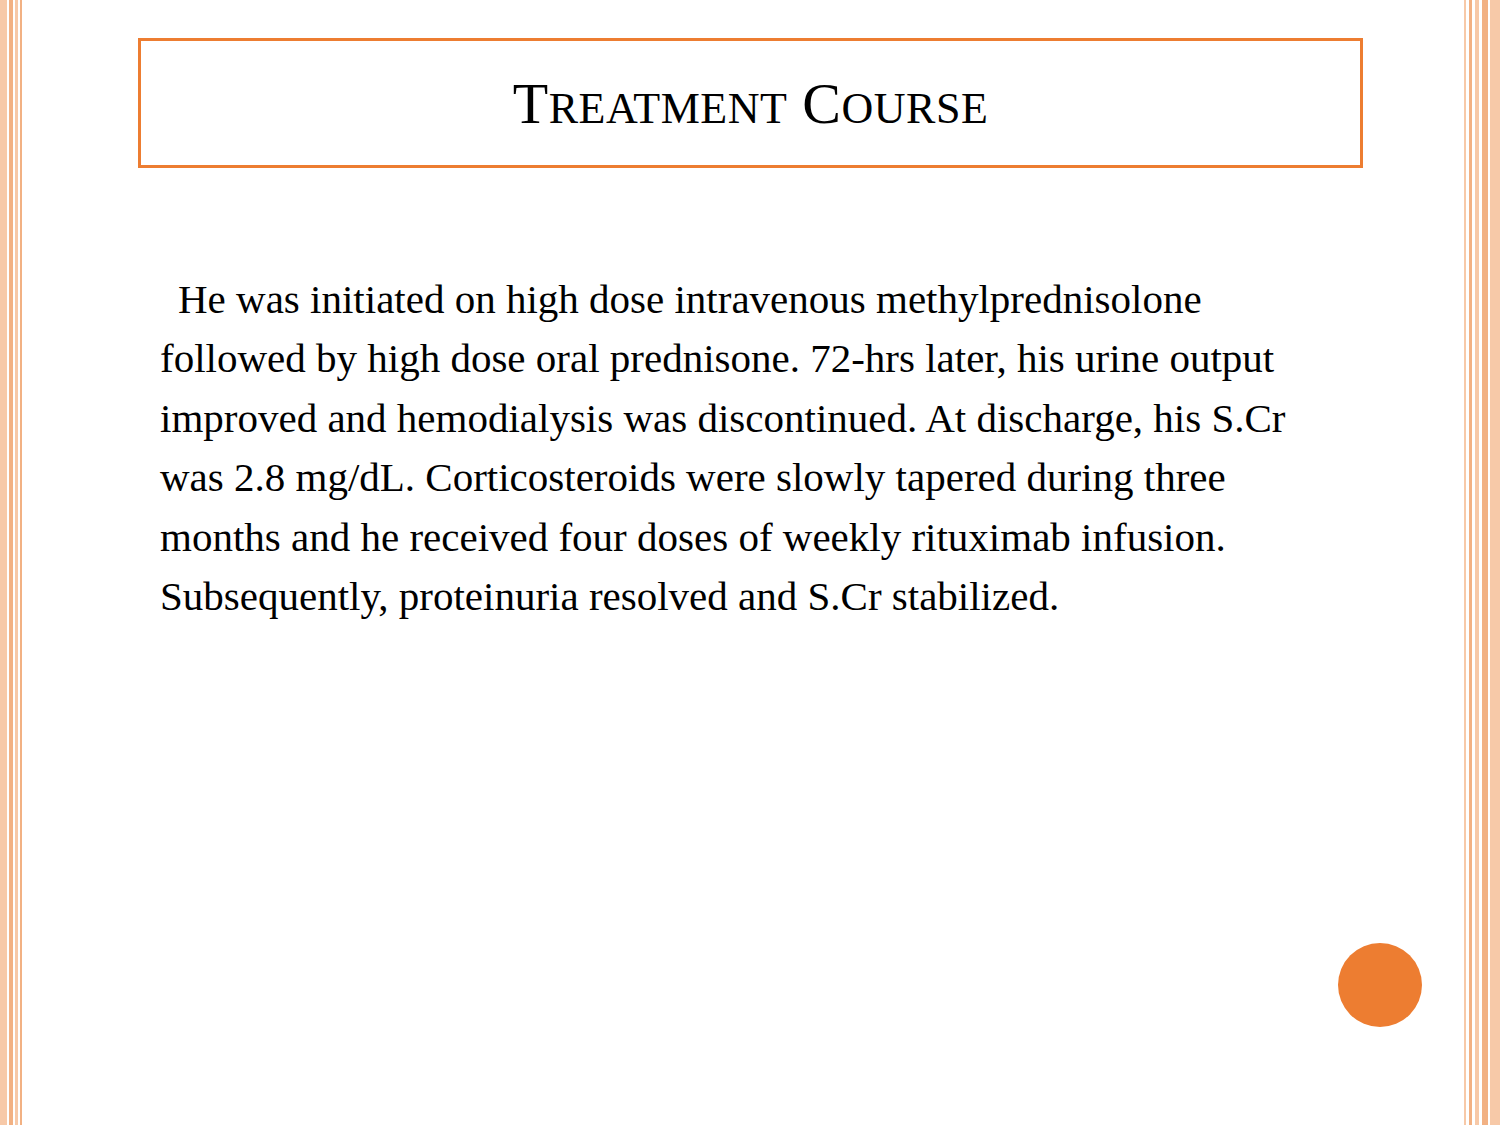TREATMENT COURSE
He was initiated on high dose intravenous methylprednisolone followed by high dose oral prednisone. 72-hrs later, his urine output improved and hemodialysis was discontinued. At discharge, his S.Cr was 2.8 mg/dL. Corticosteroids were slowly tapered during three months and he received four doses of weekly rituximab infusion. Subsequently, proteinuria resolved and S.Cr stabilized.